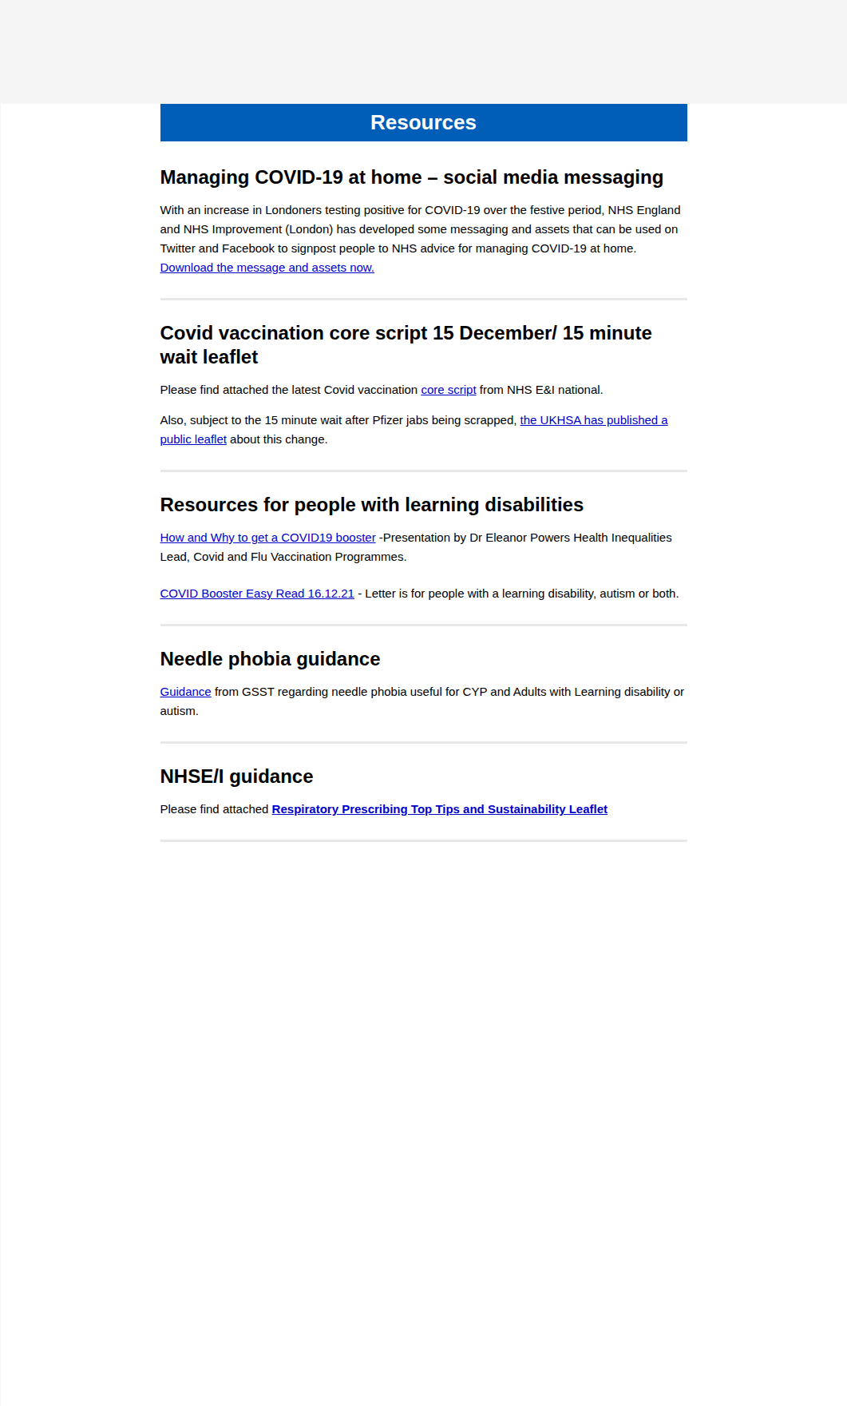Resources
Managing COVID-19 at home – social media messaging
With an increase in Londoners testing positive for COVID-19 over the festive period, NHS England and NHS Improvement (London) has developed some messaging and assets that can be used on Twitter and Facebook to signpost people to NHS advice for managing COVID-19 at home. Download the message and assets now.
Covid vaccination core script 15 December/ 15 minute wait leaflet
Please find attached the latest Covid vaccination core script from NHS E&I national.
Also, subject to the 15 minute wait after Pfizer jabs being scrapped, the UKHSA has published a public leaflet about this change.
Resources for people with learning disabilities
How and Why to get a COVID19 booster -Presentation by Dr Eleanor Powers Health Inequalities Lead, Covid and Flu Vaccination Programmes.
COVID Booster Easy Read 16.12.21 - Letter is for people with a learning disability, autism or both.
Needle phobia guidance
Guidance from GSST regarding needle phobia useful for CYP and Adults with Learning disability or autism.
NHSE/I guidance
Please find attached Respiratory Prescribing Top Tips and Sustainability Leaflet